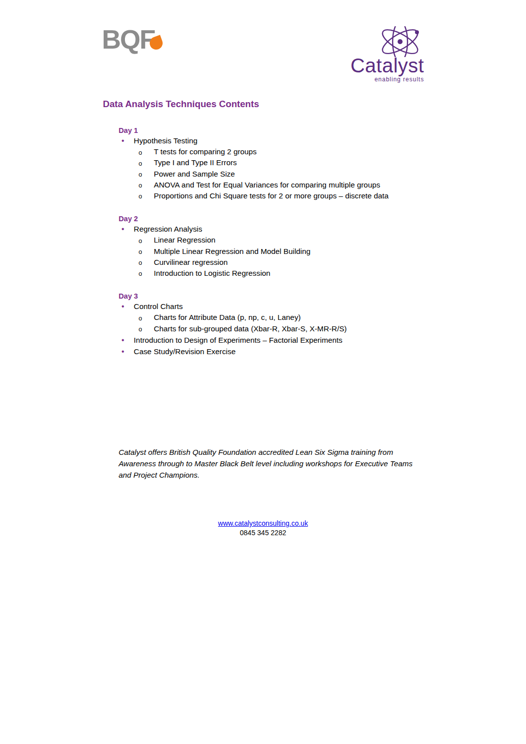BQF
Catalyst
enabling results
Data Analysis Techniques Contents
Day 1
Hypothesis Testing
T tests for comparing 2 groups
Type I and Type II Errors
Power and Sample Size
ANOVA and Test for Equal Variances for comparing multiple groups
Proportions and Chi Square tests for 2 or more groups – discrete data
Day 2
Regression Analysis
Linear Regression
Multiple Linear Regression and Model Building
Curvilinear regression
Introduction to Logistic Regression
Day 3
Control Charts
Charts for Attribute Data (p, np, c, u, Laney)
Charts for sub-grouped data (Xbar-R, Xbar-S, X-MR-R/S)
Introduction to Design of Experiments – Factorial Experiments
Case Study/Revision Exercise
Catalyst offers British Quality Foundation accredited Lean Six Sigma training from Awareness through to Master Black Belt level including workshops for Executive Teams and Project Champions.
www.catalystconsulting.co.uk
0845 345 2282